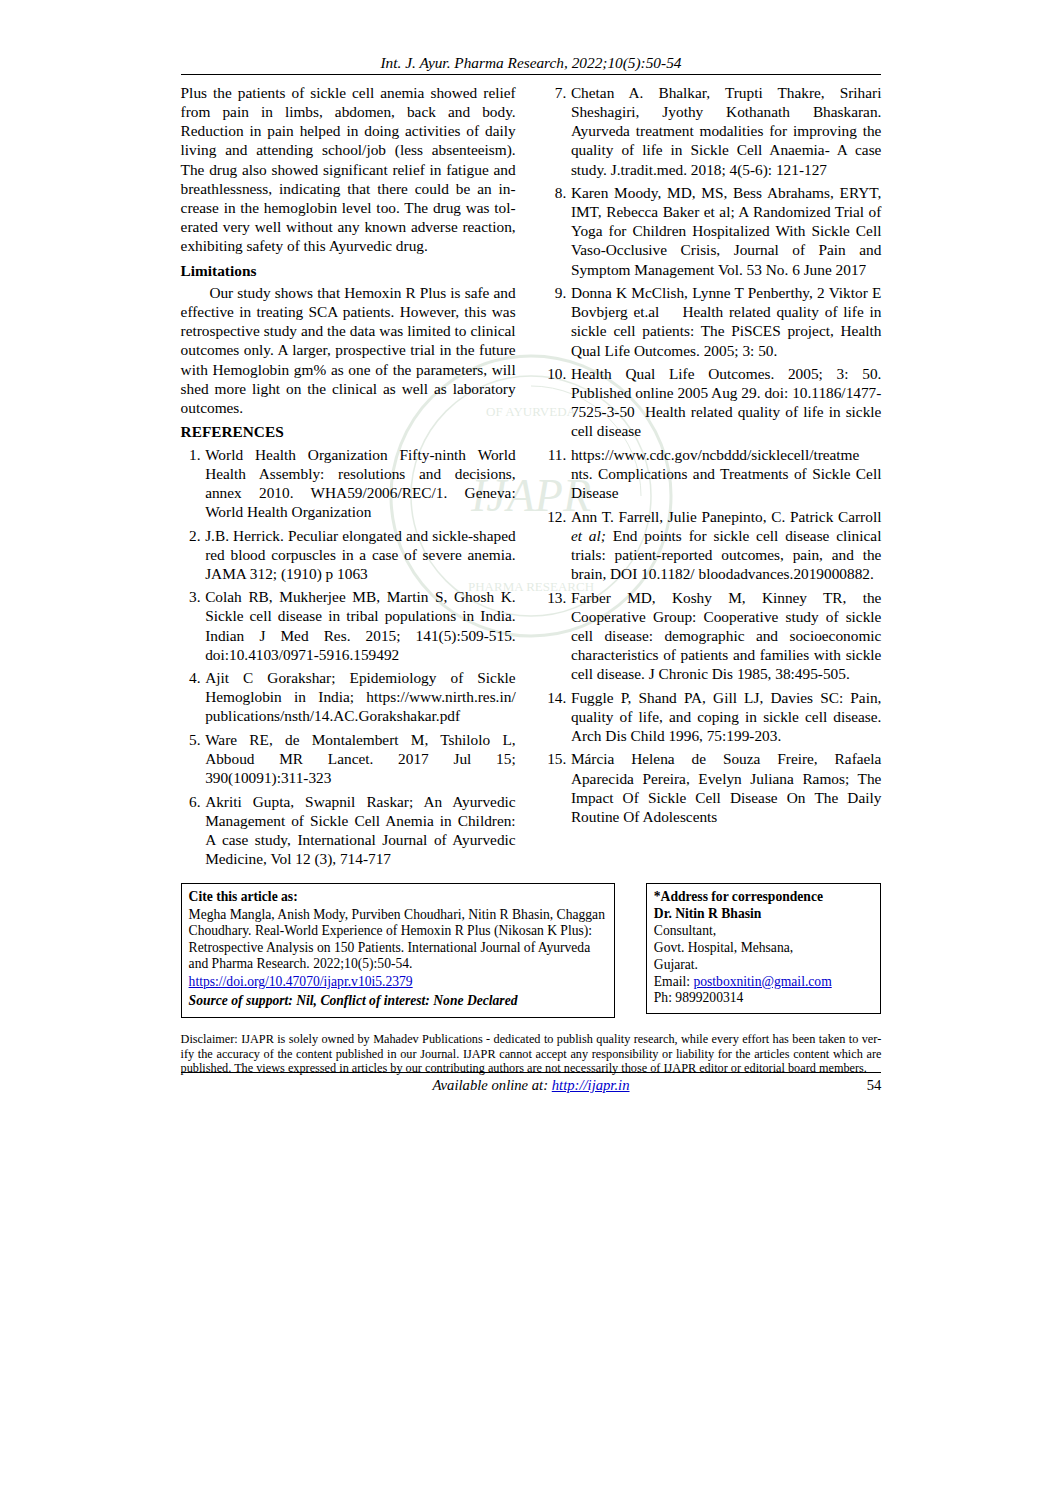IJAPR OF AYURVEDA PHARMA RESEARCH
Int. J. Ayur. Pharma Research, 2022;10(5):50-54
Plus the patients of sickle cell anemia showed relief from pain in limbs, abdomen, back and body. Reduction in pain helped in doing activities of daily living and attending school/job (less absenteeism). The drug also showed significant relief in fatigue and breathlessness, indicating that there could be an increase in the hemoglobin level too. The drug was tolerated very well without any known adverse reaction, exhibiting safety of this Ayurvedic drug.
Limitations
Our study shows that Hemoxin R Plus is safe and effective in treating SCA patients. However, this was retrospective study and the data was limited to clinical outcomes only. A larger, prospective trial in the future with Hemoglobin gm% as one of the parameters, will shed more light on the clinical as well as laboratory outcomes.
REFERENCES
World Health Organization Fifty-ninth World Health Assembly: resolutions and decisions, annex 2010. WHA59/2006/REC/1. Geneva: World Health Organization
J.B. Herrick. Peculiar elongated and sickle-shaped red blood corpuscles in a case of severe anemia. JAMA 312; (1910) p 1063
Colah RB, Mukherjee MB, Martin S, Ghosh K. Sickle cell disease in tribal populations in India. Indian J Med Res. 2015; 141(5):509-515. doi:10.4103/0971-5916.159492
Ajit C Gorakshar; Epidemiology of Sickle Hemoglobin in India; https://www.nirth.res.in/ publications/nsth/14.AC.Gorakshakar.pdf
Ware RE, de Montalembert M, Tshilolo L, Abboud MR Lancet. 2017 Jul 15; 390(10091):311-323
Akriti Gupta, Swapnil Raskar; An Ayurvedic Management of Sickle Cell Anemia in Children: A case study, International Journal of Ayurvedic Medicine, Vol 12 (3), 714-717
Chetan A. Bhalkar, Trupti Thakre, Srihari Sheshagiri, Jyothy Kothanath Bhaskaran. Ayurveda treatment modalities for improving the quality of life in Sickle Cell Anaemia- A case study. J.tradit.med. 2018; 4(5-6): 121-127
Karen Moody, MD, MS, Bess Abrahams, ERYT, IMT, Rebecca Baker et al; A Randomized Trial of Yoga for Children Hospitalized With Sickle Cell Vaso-Occlusive Crisis, Journal of Pain and Symptom Management Vol. 53 No. 6 June 2017
Donna K McClish, Lynne T Penberthy, 2 Viktor E Bovbjerg et.al Health related quality of life in sickle cell patients: The PiSCES project, Health Qual Life Outcomes. 2005; 3: 50.
Health Qual Life Outcomes. 2005; 3: 50. Published online 2005 Aug 29. doi: 10.1186/1477-7525-3-50 Health related quality of life in sickle cell disease
https://www.cdc.gov/ncbddd/sicklecell/treatme nts. Complications and Treatments of Sickle Cell Disease
Ann T. Farrell, Julie Panepinto, C. Patrick Carroll et al; End points for sickle cell disease clinical trials: patient-reported outcomes, pain, and the brain, DOI 10.1182/ bloodadvances.2019000882.
Farber MD, Koshy M, Kinney TR, the Cooperative Group: Cooperative study of sickle cell disease: demographic and socioeconomic characteristics of patients and families with sickle cell disease. J Chronic Dis 1985, 38:495-505.
Fuggle P, Shand PA, Gill LJ, Davies SC: Pain, quality of life, and coping in sickle cell disease. Arch Dis Child 1996, 75:199-203.
Márcia Helena de Souza Freire, Rafaela Aparecida Pereira, Evelyn Juliana Ramos; The Impact Of Sickle Cell Disease On The Daily Routine Of Adolescents
Cite this article as:
Megha Mangla, Anish Mody, Purviben Choudhari, Nitin R Bhasin, Chaggan Choudhary. Real-World Experience of Hemoxin R Plus (Nikosan K Plus): Retrospective Analysis on 150 Patients. International Journal of Ayurveda and Pharma Research. 2022;10(5):50-54.
https://doi.org/10.47070/ijapr.v10i5.2379
Source of support: Nil, Conflict of interest: None Declared
*Address for correspondence
Dr. Nitin R Bhasin
Consultant,
Govt. Hospital, Mehsana,
Gujarat.
Email: postboxnitin@gmail.com
Ph: 9899200314
Disclaimer: IJAPR is solely owned by Mahadev Publications - dedicated to publish quality research, while every effort has been taken to verify the accuracy of the content published in our Journal. IJAPR cannot accept any responsibility or liability for the articles content which are published. The views expressed in articles by our contributing authors are not necessarily those of IJAPR editor or editorial board members.
Available online at: http://ijapr.in 54